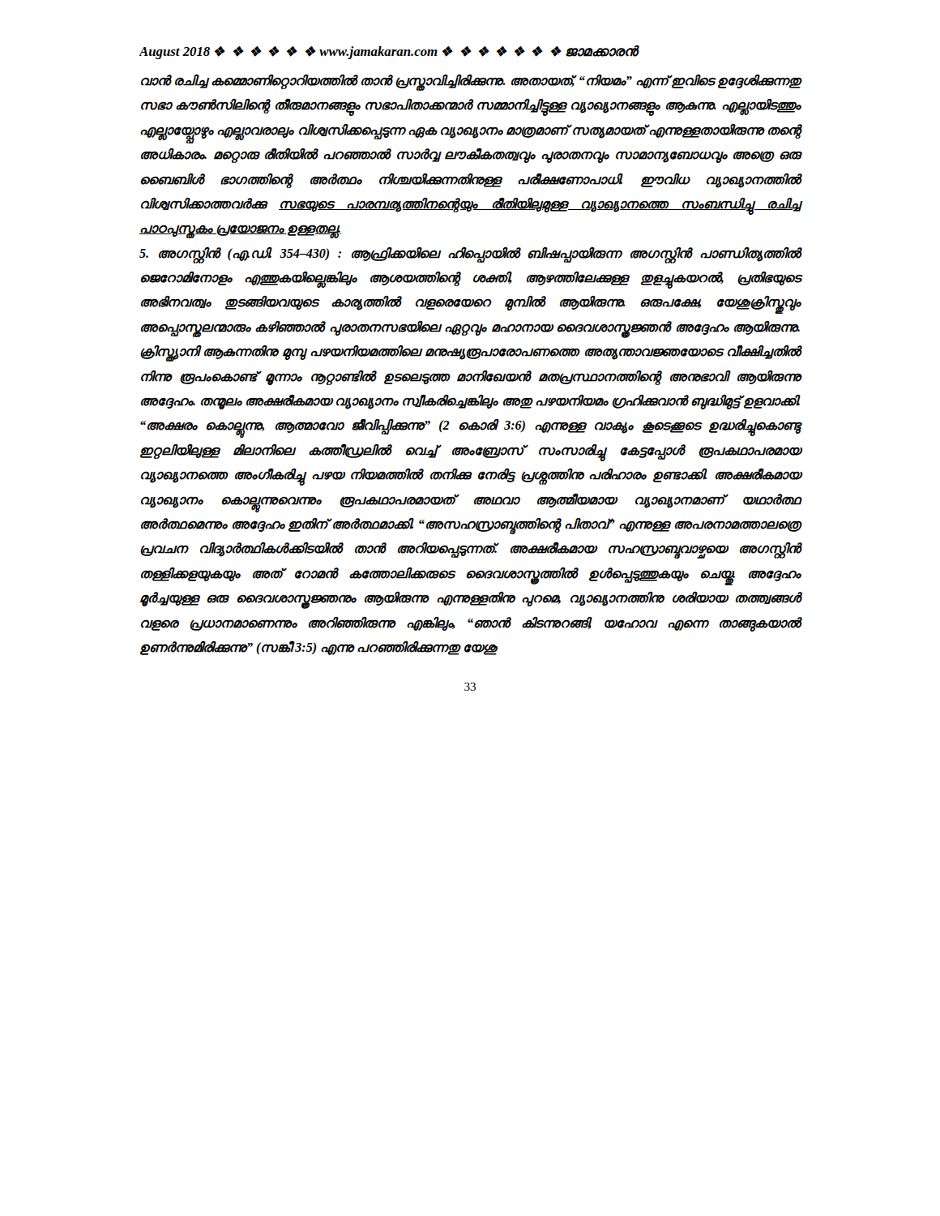August 2018 ❖ ❖ ❖ ❖ ❖ ❖ www.jamakaran.com ❖ ❖ ❖ ❖ ❖ ❖ ❖ ജാമക്കാരൻ
വാൻ രചിച്ച കമ്മൊണിറ്റൊറിയത്തിൽ താൻ പ്രസ്താവിച്ചിരിക്കുന്നു. അതായത്, “നിയമം” എന്ന് ഇവിടെ ഉദ്ദേശിക്കുന്നതു സഭാ കൗൺസിലിന്റെ തീരുമാനങ്ങളും സഭാപിതാക്കന്മാർ സമ്മാനിച്ചിട്ടുള്ള വ്യാഖ്യാനങ്ങളും ആകുന്നു. എല്ലായിടത്തും എല്ലായ്പ്പോഴും എല്ലാവരാലും വിശ്വസിക്കപ്പെടുന്ന ഏക വ്യാഖ്യാനം മാത്രമാണ് സത്യമായത് എന്നുള്ളതായിരുന്നു തന്റെ അധികാരം. മറ്റൊരു രീതിയിൽ പറഞ്ഞാൽ സാർവ്വ ലൗകീകതത്വവും പുരാതനവും സാമാന്യബോധവും അത്രെ ഒരു ബൈബിൾ ഭാഗത്തിന്റെ അർത്ഥം നിശ്ചയിക്കുന്നതിനുള്ള പരീക്ഷണോപാധി. ഈവിധ വ്യാഖ്യാനത്തിൽ വിശ്വസിക്കാത്തവർക്കു സഭയുടെ പാരമ്പര്യത്തിനന്റെയും രീതിയിലുമുള്ള വ്യാഖ്യാനത്തെ സംബന്ധിച്ചു രചിച്ച പാഠപുസ്തകം പ്രയോജനം ഉള്ളതല്ല.
5. അഗസ്റ്റിൻ (എ.ഡി. 354–430) : ആഫ്രിക്കയിലെ ഹിപ്പൊയിൽ ബിഷപ്പായിരുന്ന അഗസ്റ്റിൻ പാണ്ഡിത്യത്തിൽ ജെറോമിനോളം എത്തുകയില്ലെങ്കിലും ആശയത്തിന്റെ ശക്തി, ആഴത്തിലേക്കുള്ള തുളച്ചുകയറൽ, പ്രതിഭയുടെ അഭിനവത്വം തുടങ്ങിയവയുടെ കാര്യത്തിൽ വളരെയേറെ മുമ്പിൽ ആയിരുന്നു. ഒരുപക്ഷേ, യേശുക്രിസ്തുവും അപ്പൊസ്തലന്മാരും കഴിഞ്ഞാൽ പുരാതനസഭയിലെ ഏറ്റവും മഹാനായ ദൈവശാസ്ത്രജ്ഞൻ അദ്ദേഹം ആയിരുന്നു. ക്രിസ്ത്യാനി ആകുന്നതിനു മുമ്പു പഴയനിയമത്തിലെ മനുഷ്യരൂപാരോപണത്തെ അത്യന്താവജ്ഞയോടെ വീക്ഷിച്ചതിൽ നിന്നു രൂപംകൊണ്ട് മൂന്നാം നൂറ്റാണ്ടിൽ ഉടലെടുത്ത മാനിഖേയൻ മതപ്രസ്ഥാനത്തിന്റെ അനുഭാവി ആയിരുന്നു അദ്ദേഹം. തന്മൂലം അക്ഷരീകമായ വ്യാഖ്യാനം സ്വീകരിച്ചെങ്കിലും അതു പഴയനിയമം ഗ്രഹിക്കുവാൻ ബുദ്ധിമുട്ട് ഉളവാക്കി. “അക്ഷരം കൊല്ലുന്നു, ആത്മാവോ ജീവിപ്പിക്കുന്നു” (2 കൊരി 3:6) എന്നുള്ള വാക്യം കൂടെക്കൂടെ ഉദ്ധരിച്ചുകൊണ്ടു ഇറ്റലിയിലുള്ള മിലാനിലെ കത്തീഡ്രലിൽ വെച്ച് അംബ്രോസ് സംസാരിച്ചു കേട്ടപ്പോൾ രൂപകഥാപരമായ വ്യാഖ്യാനത്തെ അംഗീകരിച്ചു പഴയ നിയമത്തിൽ തനിക്കു നേരിട്ട പ്രശ്നത്തിനു പരിഹാരം ഉണ്ടാക്കി. അക്ഷരീകമായ വ്യാഖ്യാനം കൊല്ലുന്നുവെന്നും രൂപകഥാപരമായത് അഥവാ ആത്മീയമായ വ്യാഖ്യാനമാണ് യഥാർത്ഥ അർത്ഥമെന്നും അദ്ദേഹം ഇതിന് അർത്ഥമാക്കി. “അസഹസ്രാബ്ദത്തിന്റെ പിതാവ്” എന്നുള്ള അപരനാമത്താലത്രെ പ്രവചന വിദ്യാർത്ഥികൾക്കിടയിൽ താൻ അറിയപ്പെടുന്നത്. അക്ഷരീകമായ സഹസ്രാബ്ദവാഴ്ചയെ അഗസ്റ്റിൻ തള്ളിക്കളയുകയും അത് റോമൻ കത്തോലിക്കരുടെ ദൈവശാസ്ത്രത്തിൽ ഉൾപ്പെടുത്തുകയും ചെയ്തു. അദ്ദേഹം മൂർച്ചയുള്ള ഒരു ദൈവശാസ്ത്രജ്ഞനും ആയിരുന്നു എന്നുള്ളതിനു പുറമെ, വ്യാഖ്യാനത്തിനു ശരിയായ തത്ത്വങ്ങൾ വളരെ പ്രധാനമാണെന്നും അറിഞ്ഞിരുന്നു എങ്കിലും, “ഞാൻ കിടന്നുറങ്ങി, യഹോവ എന്നെ താങ്ങുകയാൽ ഉണർന്നുമിരിക്കുന്നു” (സങ്കീ 3:5) എന്നു പറഞ്ഞിരിക്കുന്നതു യേശു
33